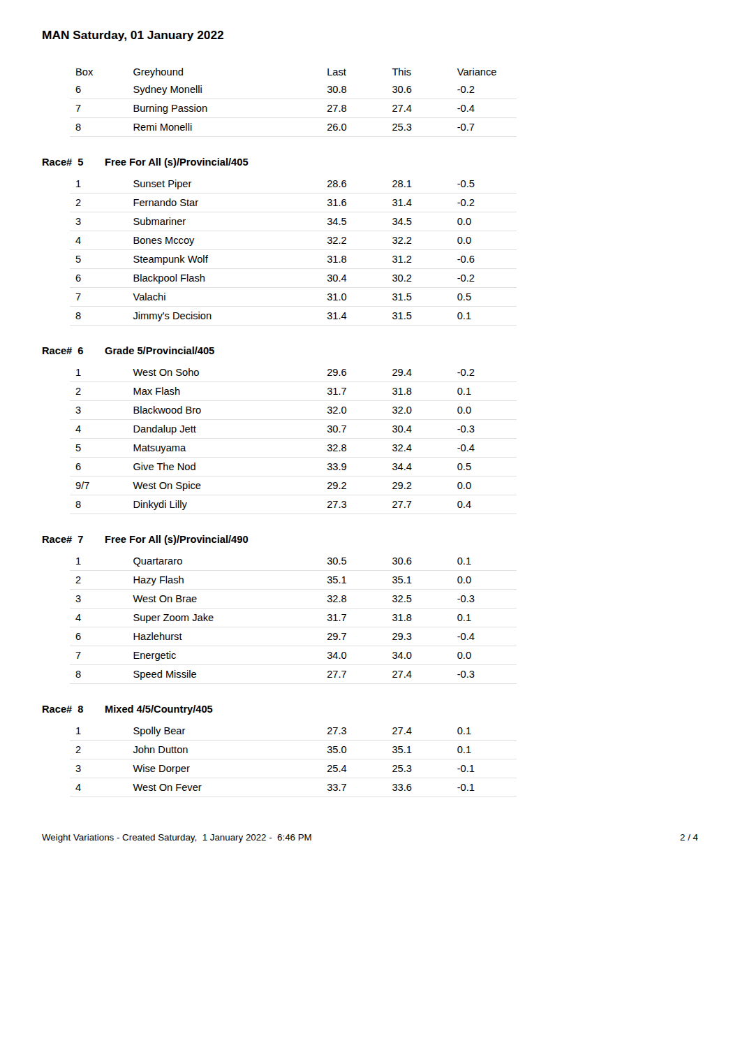MAN Saturday, 01 January 2022
| Box | Greyhound | Last | This | Variance |
| --- | --- | --- | --- | --- |
| 6 | Sydney Monelli | 30.8 | 30.6 | -0.2 |
| 7 | Burning Passion | 27.8 | 27.4 | -0.4 |
| 8 | Remi Monelli | 26.0 | 25.3 | -0.7 |
Race# 5 Free For All (s)/Provincial/405
| 1 | Sunset Piper | 28.6 | 28.1 | -0.5 |
| 2 | Fernando Star | 31.6 | 31.4 | -0.2 |
| 3 | Submariner | 34.5 | 34.5 | 0.0 |
| 4 | Bones Mccoy | 32.2 | 32.2 | 0.0 |
| 5 | Steampunk Wolf | 31.8 | 31.2 | -0.6 |
| 6 | Blackpool Flash | 30.4 | 30.2 | -0.2 |
| 7 | Valachi | 31.0 | 31.5 | 0.5 |
| 8 | Jimmy's Decision | 31.4 | 31.5 | 0.1 |
Race# 6 Grade 5/Provincial/405
| 1 | West On Soho | 29.6 | 29.4 | -0.2 |
| 2 | Max Flash | 31.7 | 31.8 | 0.1 |
| 3 | Blackwood Bro | 32.0 | 32.0 | 0.0 |
| 4 | Dandalup Jett | 30.7 | 30.4 | -0.3 |
| 5 | Matsuyama | 32.8 | 32.4 | -0.4 |
| 6 | Give The Nod | 33.9 | 34.4 | 0.5 |
| 9/7 | West On Spice | 29.2 | 29.2 | 0.0 |
| 8 | Dinkydi Lilly | 27.3 | 27.7 | 0.4 |
Race# 7 Free For All (s)/Provincial/490
| 1 | Quartararo | 30.5 | 30.6 | 0.1 |
| 2 | Hazy Flash | 35.1 | 35.1 | 0.0 |
| 3 | West On Brae | 32.8 | 32.5 | -0.3 |
| 4 | Super Zoom Jake | 31.7 | 31.8 | 0.1 |
| 6 | Hazlehurst | 29.7 | 29.3 | -0.4 |
| 7 | Energetic | 34.0 | 34.0 | 0.0 |
| 8 | Speed Missile | 27.7 | 27.4 | -0.3 |
Race# 8 Mixed 4/5/Country/405
| 1 | Spolly Bear | 27.3 | 27.4 | 0.1 |
| 2 | John Dutton | 35.0 | 35.1 | 0.1 |
| 3 | Wise Dorper | 25.4 | 25.3 | -0.1 |
| 4 | West On Fever | 33.7 | 33.6 | -0.1 |
Weight Variations - Created Saturday, 1 January 2022 - 6:46 PM 2 / 4